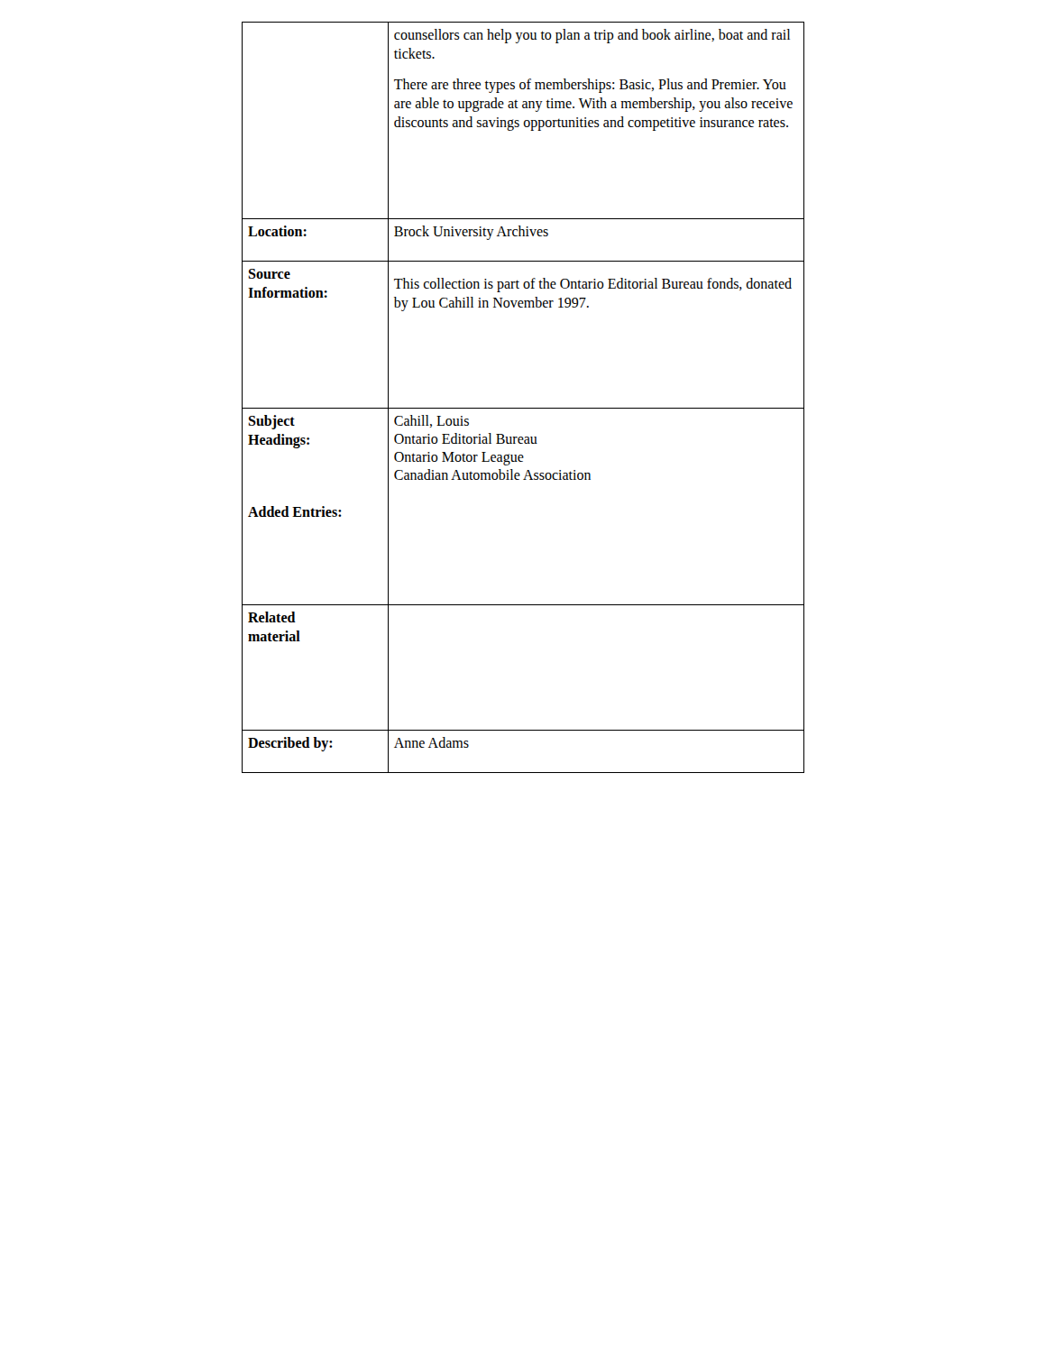| | counsellors can help you to plan a trip and book airline, boat and rail tickets. There are three types of memberships: Basic, Plus and Premier. You are able to upgrade at any time. With a membership, you also receive discounts and savings opportunities and competitive insurance rates. |
| Location: | Brock University Archives |
| Source Information: | This collection is part of the Ontario Editorial Bureau fonds, donated by Lou Cahill in November 1997. |
| Subject Headings: Added Entries: | Cahill, Louis Ontario Editorial Bureau Ontario Motor League Canadian Automobile Association |
| Related material | |
| Described by: | Anne Adams |